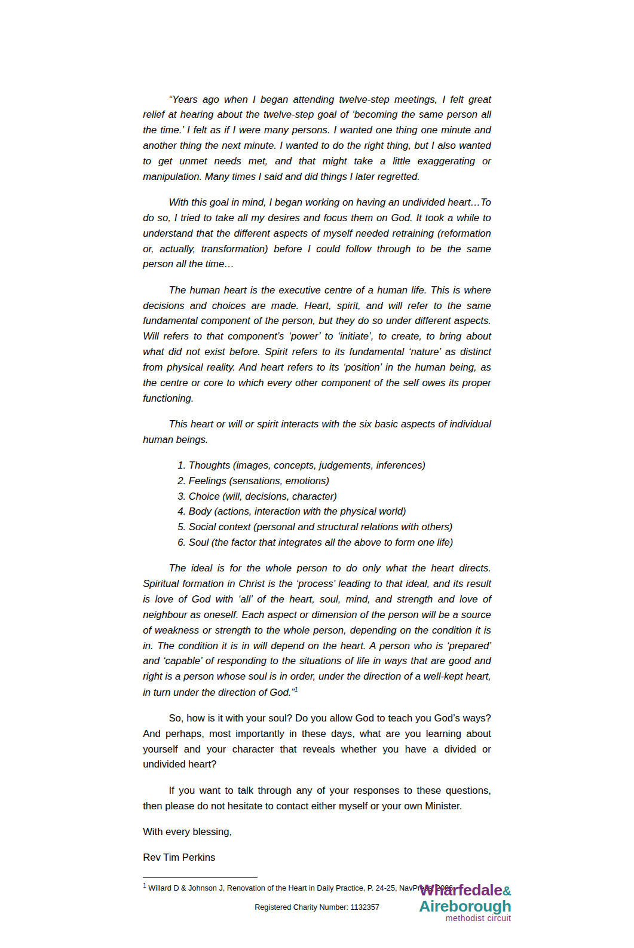“Years ago when I began attending twelve-step meetings, I felt great relief at hearing about the twelve-step goal of ‘becoming the same person all the time.’ I felt as if I were many persons. I wanted one thing one minute and another thing the next minute. I wanted to do the right thing, but I also wanted to get unmet needs met, and that might take a little exaggerating or manipulation. Many times I said and did things I later regretted.
With this goal in mind, I began working on having an undivided heart…To do so, I tried to take all my desires and focus them on God. It took a while to understand that the different aspects of myself needed retraining (reformation or, actually, transformation) before I could follow through to be the same person all the time…
The human heart is the executive centre of a human life. This is where decisions and choices are made. Heart, spirit, and will refer to the same fundamental component of the person, but they do so under different aspects. Will refers to that component’s ‘power’ to ‘initiate’, to create, to bring about what did not exist before. Spirit refers to its fundamental ‘nature’ as distinct from physical reality. And heart refers to its ‘position’ in the human being, as the centre or core to which every other component of the self owes its proper functioning.
This heart or will or spirit interacts with the six basic aspects of individual human beings.
Thoughts (images, concepts, judgements, inferences)
Feelings (sensations, emotions)
Choice (will, decisions, character)
Body (actions, interaction with the physical world)
Social context (personal and structural relations with others)
Soul (the factor that integrates all the above to form one life)
The ideal is for the whole person to do only what the heart directs. Spiritual formation in Christ is the ‘process’ leading to that ideal, and its result is love of God with ‘all’ of the heart, soul, mind, and strength and love of neighbour as oneself. Each aspect or dimension of the person will be a source of weakness or strength to the whole person, depending on the condition it is in. The condition it is in will depend on the heart. A person who is ‘prepared’ and ‘capable’ of responding to the situations of life in ways that are good and right is a person whose soul is in order, under the direction of a well-kept heart, in turn under the direction of God.”1
So, how is it with your soul? Do you allow God to teach you God’s ways? And perhaps, most importantly in these days, what are you learning about yourself and your character that reveals whether you have a divided or undivided heart?
If you want to talk through any of your responses to these questions, then please do not hesitate to contact either myself or your own Minister.
With every blessing,
Rev Tim Perkins
1 Willard D & Johnson J, Renovation of the Heart in Daily Practice, P. 24-25, NavPress, 2006.
Registered Charity Number: 1132357
Wharfedale&
Aireborough
methodist circuit